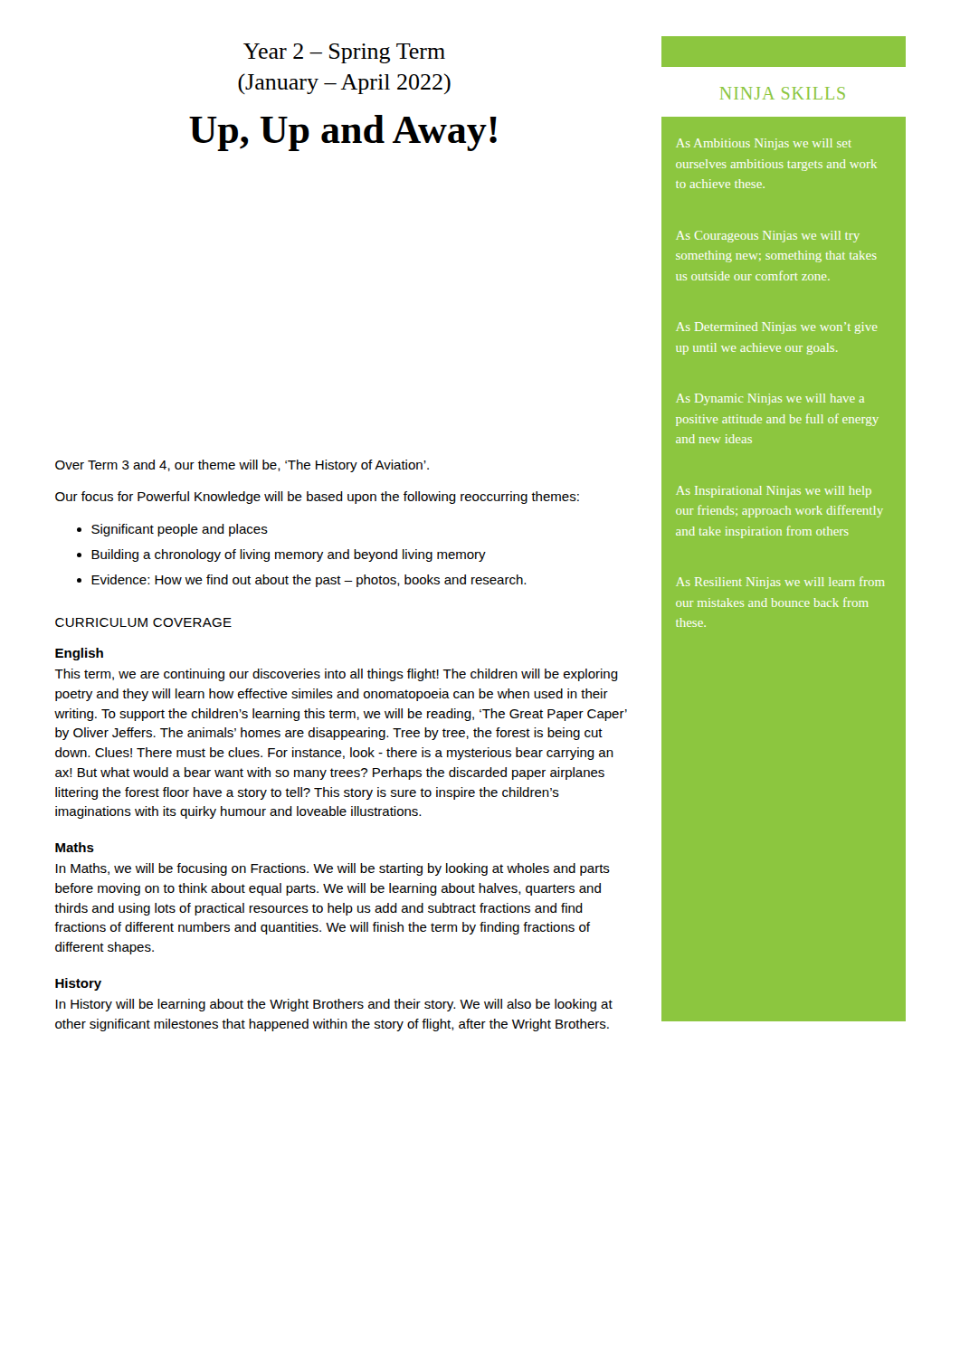Year 2 – Spring Term
(January – April 2022)
Up, Up and Away!
Over Term 3 and 4, our theme will be, ‘The History of Aviation’.
Our focus for Powerful Knowledge will be based upon the following reoccurring themes:
Significant people and places
Building a chronology of living memory and beyond living memory
Evidence: How we find out about the past – photos, books and research.
CURRICULUM COVERAGE
English
This term, we are continuing our discoveries into all things flight! The children will be exploring poetry and they will learn how effective similes and onomatopoeia can be when used in their writing. To support the children’s learning this term, we will be reading, ‘The Great Paper Caper’ by Oliver Jeffers. The animals’ homes are disappearing. Tree by tree, the forest is being cut down. Clues! There must be clues. For instance, look - there is a mysterious bear carrying an ax! But what would a bear want with so many trees? Perhaps the discarded paper airplanes littering the forest floor have a story to tell? This story is sure to inspire the children’s imaginations with its quirky humour and loveable illustrations.
Maths
In Maths, we will be focusing on Fractions. We will be starting by looking at wholes and parts before moving on to think about equal parts. We will be learning about halves, quarters and thirds and using lots of practical resources to help us add and subtract fractions and find fractions of different numbers and quantities. We will finish the term by finding fractions of different shapes.
History
In History will be learning about the Wright Brothers and their story. We will also be looking at other significant milestones that happened within the story of flight, after the Wright Brothers.
NINJA SKILLS
As Ambitious Ninjas we will set ourselves ambitious targets and work to achieve these.
As Courageous Ninjas we will try something new; something that takes us outside our comfort zone.
As Determined Ninjas we won’t give up until we achieve our goals.
As Dynamic Ninjas we will have a positive attitude and be full of energy and new ideas
As Inspirational Ninjas we will help our friends; approach work differently and take inspiration from others
As Resilient Ninjas we will learn from our mistakes and bounce back from these.